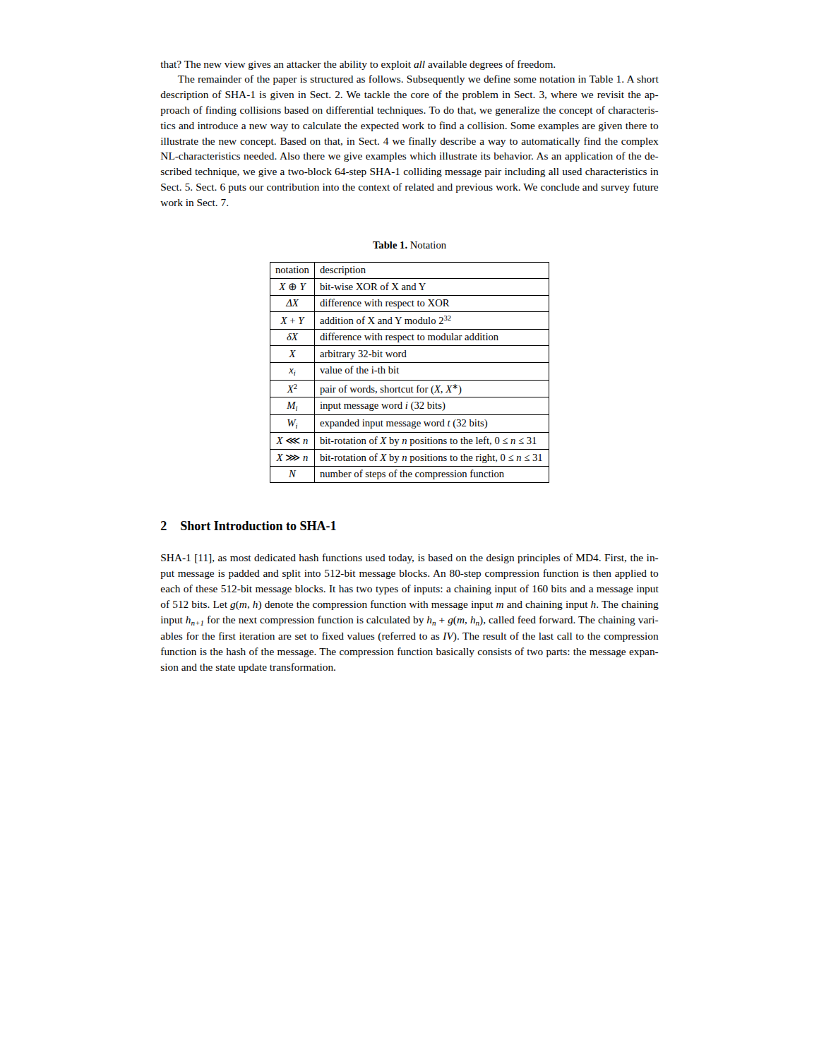that? The new view gives an attacker the ability to exploit all available degrees of freedom.
The remainder of the paper is structured as follows. Subsequently we define some notation in Table 1. A short description of SHA-1 is given in Sect. 2. We tackle the core of the problem in Sect. 3, where we revisit the approach of finding collisions based on differential techniques. To do that, we generalize the concept of characteristics and introduce a new way to calculate the expected work to find a collision. Some examples are given there to illustrate the new concept. Based on that, in Sect. 4 we finally describe a way to automatically find the complex NL-characteristics needed. Also there we give examples which illustrate its behavior. As an application of the described technique, we give a two-block 64-step SHA-1 colliding message pair including all used characteristics in Sect. 5. Sect. 6 puts our contribution into the context of related and previous work. We conclude and survey future work in Sect. 7.
Table 1. Notation
| notation | description |
| X ⊕ Y | bit-wise XOR of X and Y |
| ΔX | difference with respect to XOR |
| X + Y | addition of X and Y modulo 2 32 |
| δX | difference with respect to modular addition |
| X | arbitrary 32-bit word |
| x i | value of the i-th bit |
| X 2 | pair of words, shortcut for ( X , X ∗ ) |
| M i | input message word i (32 bits) |
| W i | expanded input message word t (32 bits) |
| X ⋘ n | bit-rotation of X by n positions to the left, 0 ≤ n ≤ 31 |
| X ⋙ n | bit-rotation of X by n positions to the right, 0 ≤ n ≤ 31 |
| N | number of steps of the compression function |
2 Short Introduction to SHA-1
SHA-1 [11], as most dedicated hash functions used today, is based on the design principles of MD4. First, the input message is padded and split into 512-bit message blocks. An 80-step compression function is then applied to each of these 512-bit message blocks. It has two types of inputs: a chaining input of 160 bits and a message input of 512 bits. Let g(m, h) denote the compression function with message input m and chaining input h. The chaining input hn+1 for the next compression function is calculated by hn + g(m, hn), called feed forward. The chaining variables for the first iteration are set to fixed values (referred to as IV). The result of the last call to the compression function is the hash of the message. The compression function basically consists of two parts: the message expansion and the state update transformation.